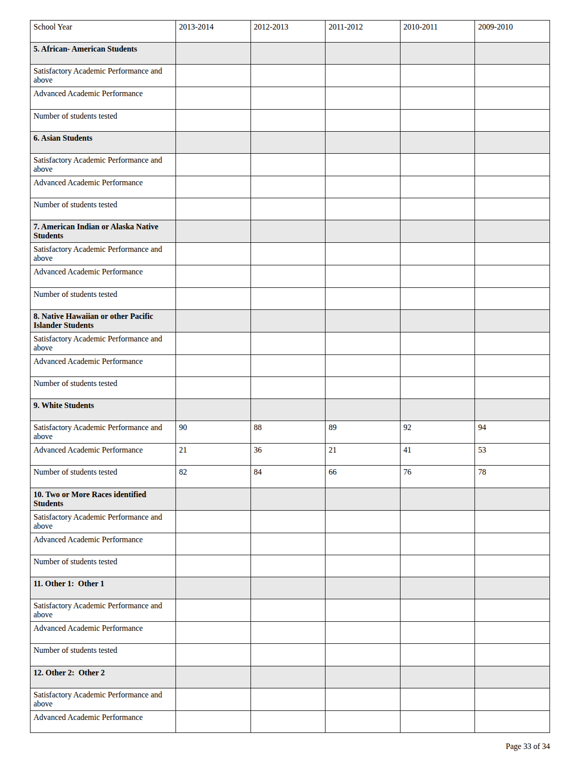| School Year | 2013-2014 | 2012-2013 | 2011-2012 | 2010-2011 | 2009-2010 |
| 5. African- American Students | | | | | |
| Satisfactory Academic Performance and above | | | | | |
| Advanced Academic Performance | | | | | |
| Number of students tested | | | | | |
| 6. Asian Students | | | | | |
| Satisfactory Academic Performance and above | | | | | |
| Advanced Academic Performance | | | | | |
| Number of students tested | | | | | |
| 7. American Indian or Alaska Native Students | | | | | |
| Satisfactory Academic Performance and above | | | | | |
| Advanced Academic Performance | | | | | |
| Number of students tested | | | | | |
| 8. Native Hawaiian or other Pacific Islander Students | | | | | |
| Satisfactory Academic Performance and above | | | | | |
| Advanced Academic Performance | | | | | |
| Number of students tested | | | | | |
| 9. White Students | | | | | |
| Satisfactory Academic Performance and above | 90 | 88 | 89 | 92 | 94 |
| Advanced Academic Performance | 21 | 36 | 21 | 41 | 53 |
| Number of students tested | 82 | 84 | 66 | 76 | 78 |
| 10. Two or More Races identified Students | | | | | |
| Satisfactory Academic Performance and above | | | | | |
| Advanced Academic Performance | | | | | |
| Number of students tested | | | | | |
| 11. Other 1: Other 1 | | | | | |
| Satisfactory Academic Performance and above | | | | | |
| Advanced Academic Performance | | | | | |
| Number of students tested | | | | | |
| 12. Other 2: Other 2 | | | | | |
| Satisfactory Academic Performance and above | | | | | |
| Advanced Academic Performance | | | | | |
Page 33 of 34